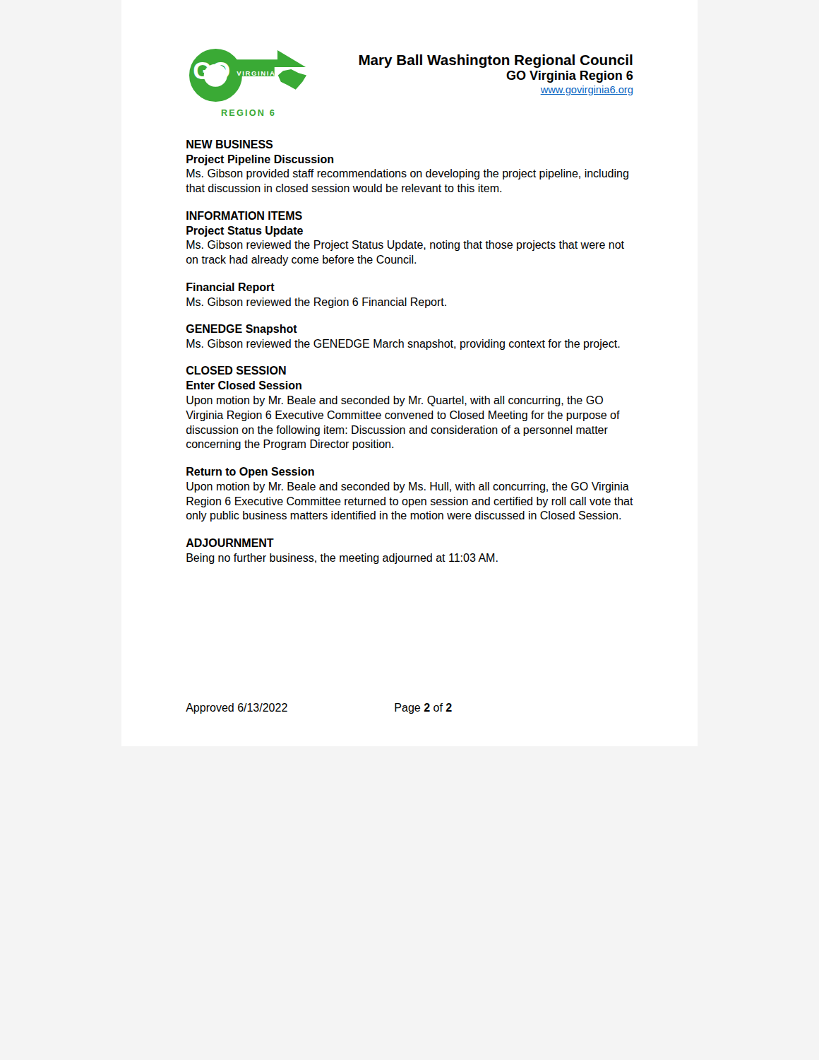GO
VIRGINIA
REGION 6
Mary Ball Washington Regional Council
GO Virginia Region 6
www.govirginia6.org
NEW BUSINESS
Project Pipeline Discussion
Ms. Gibson provided staff recommendations on developing the project pipeline, including that discussion in closed session would be relevant to this item.
INFORMATION ITEMS
Project Status Update
Ms. Gibson reviewed the Project Status Update, noting that those projects that were not on track had already come before the Council.
Financial Report
Ms. Gibson reviewed the Region 6 Financial Report.
GENEDGE Snapshot
Ms. Gibson reviewed the GENEDGE March snapshot, providing context for the project.
CLOSED SESSION
Enter Closed Session
Upon motion by Mr. Beale and seconded by Mr. Quartel, with all concurring, the GO Virginia Region 6 Executive Committee convened to Closed Meeting for the purpose of discussion on the following item: Discussion and consideration of a personnel matter concerning the Program Director position.
Return to Open Session
Upon motion by Mr. Beale and seconded by Ms. Hull, with all concurring, the GO Virginia Region 6 Executive Committee returned to open session and certified by roll call vote that only public business matters identified in the motion were discussed in Closed Session.
ADJOURNMENT
Being no further business, the meeting adjourned at 11:03 AM.
Approved 6/13/2022
Page 2 of 2